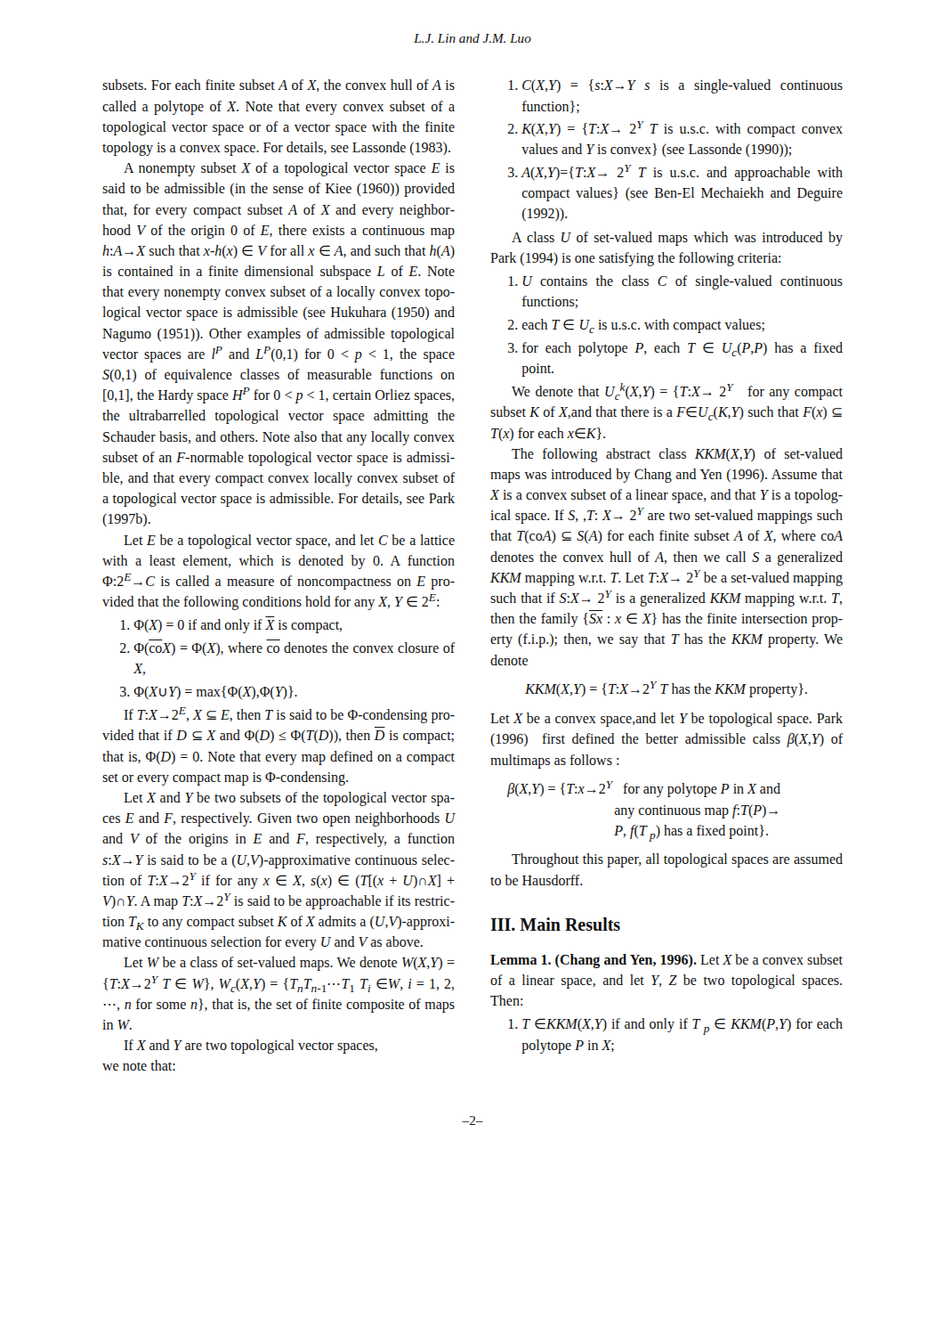L.J. Lin and J.M. Luo
subsets. For each finite subset A of X, the convex hull of A is called a polytope of X. Note that every convex subset of a topological vector space or of a vector space with the finite topology is a convex space. For details, see Lassonde (1983).
A nonempty subset X of a topological vector space E is said to be admissible (in the sense of Kiee (1960)) provided that, for every compact subset A of X and every neighborhood V of the origin 0 of E, there exists a continuous map h:A→X such that x-h(x) ∈ V for all x ∈ A, and such that h(A) is contained in a finite dimensional subspace L of E. Note that every nonempty convex subset of a locally convex topological vector space is admissible (see Hukuhara (1950) and Nagumo (1951)). Other examples of admissible topological vector spaces are lP and LP(0,1) for 0 < p < 1, the space S(0,1) of equivalence classes of measurable functions on [0,1], the Hardy space HP for 0 < p < 1, certain Orliez spaces, the ultrabarrelled topological vector space admitting the Schauder basis, and others. Note also that any locally convex subset of an F-normable topological vector space is admissible, and that every compact convex locally convex subset of a topological vector space is admissible. For details, see Park (1997b).
Let E be a topological vector space, and let C be a lattice with a least element, which is denoted by 0. A function Φ:2E→C is called a measure of noncompactness on E provided that the following conditions hold for any X, Y ∈ 2E:
Φ(X) = 0 if and only if X is compact,
Φ(co X) = Φ(X), where co denotes the convex closure of X,
Φ(X∪Y) = max{Φ(X),Φ(Y)}.
If T:X→2E, X ⊆ E, then T is said to be Φ-condensing provided that if D ⊆ X and Φ(D) ≤ Φ(T(D)), then D is compact; that is, Φ(D) = 0. Note that every map defined on a compact set or every compact map is Φ-condensing.
Let X and Y be two subsets of the topological vector spaces E and F, respectively. Given two open neighborhoods U and V of the origins in E and F, respectively, a function s:X→Y is said to be a (U,V)-approximative continuous selection of T:X→2Y if for any x ∈ X, s(x) ∈ (T[(x + U)∩X] + V)∩Y. A map T:X→2Y is said to be approachable if its restriction TK to any compact subset K of X admits a (U,V)-approximative continuous selection for every U and V as above.
Let W be a class of set-valued maps. We denote W(X,Y) = {T:X→2Y T ∈ W}, Wc(X,Y) = {TnTn-1⋯T1 Ti ∈W, i = 1, 2, ⋯, n for some n}, that is, the set of finite composite of maps in W.
If X and Y are two topological vector spaces,
we note that:
C(X,Y) = {s:X→Y s is a single-valued continuous function};
K(X,Y) = {T:X→ 2Y T is u.s.c. with compact convex values and Y is convex} (see Lassonde (1990));
A(X,Y)={T:X→ 2Y T is u.s.c. and approachable with compact values} (see Ben-El Mechaiekh and Deguire (1992)).
A class U of set-valued maps which was introduced by Park (1994) is one satisfying the following criteria:
U contains the class C of single-valued continuous functions;
each T ∈ Uc is u.s.c. with compact values;
for each polytope P, each T ∈ Uc(P,P) has a fixed point.
We denote that Uck(X,Y) = {T:X→ 2Y for any compact subset K of X,and that there is a F∈Uc(K,Y) such that F(x) ⊆ T(x) for each x∈K}.
The following abstract class KKM(X,Y) of set-valued maps was introduced by Chang and Yen (1996). Assume that X is a convex subset of a linear space, and that Y is a topological space. If S, ,T: X→ 2Y are two set-valued mappings such that T(coA) ⊆ S(A) for each finite subset A of X, where coA denotes the convex hull of A, then we call S a generalized KKM mapping w.r.t. T. Let T:X→ 2Y be a set-valued mapping such that if S:X→ 2Y is a generalized KKM mapping w.r.t. T, then the family {Sx : x ∈ X} has the finite intersection property (f.i.p.); then, we say that T has the KKM property. We denote
KKM(X,Y) = {T:X→2Y T has the KKM property}.
Let X be a convex space,and let Y be topological space. Park (1996) first defined the better admissible calss β(X,Y) of multimaps as follows :
β(X,Y) = {T:x→2Y for any polytope P in X and
any continuous map f:T(P)→
P, f(T p) has a fixed point}.
Throughout this paper, all topological spaces are assumed to be Hausdorff.
III. Main Results
Lemma 1. (Chang and Yen, 1996). Let X be a convex subset of a linear space, and let Y, Z be two topological spaces. Then:
T ∈KKM(X,Y) if and only if T p ∈ KKM(P,Y) for each polytope P in X;
–2–